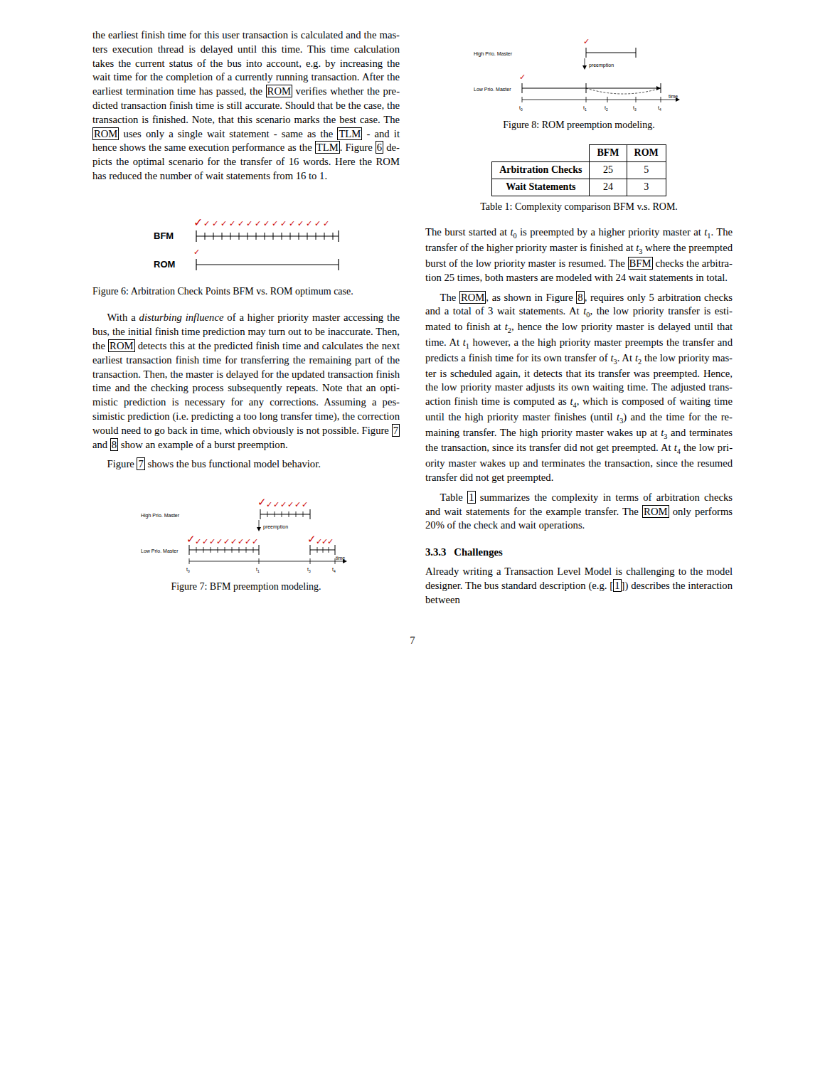the earliest finish time for this user transaction is calculated and the masters execution thread is delayed until this time. This time calculation takes the current status of the bus into account, e.g. by increasing the wait time for the completion of a currently running transaction. After the earliest termination time has passed, the ROM verifies whether the predicted transaction finish time is still accurate. Should that be the case, the transaction is finished. Note, that this scenario marks the best case. The ROM uses only a single wait statement - same as the TLM - and it hence shows the same execution performance as the TLM. Figure 6 depicts the optimal scenario for the transfer of 16 words. Here the ROM has reduced the number of wait statements from 16 to 1.
BFM ROM ✓ ✓ ✓ ✓ ✓ ✓ ✓ ✓ ✓ ✓ ✓ ✓ ✓ ✓ ✓ ✓ ✓
Figure 6: Arbitration Check Points BFM vs. ROM optimum case.
With a disturbing influence of a higher priority master accessing the bus, the initial finish time prediction may turn out to be inaccurate. Then, the ROM detects this at the predicted finish time and calculates the next earliest transaction finish time for transferring the remaining part of the transaction. Then, the master is delayed for the updated transaction finish time and the checking process subsequently repeats. Note that an optimistic prediction is necessary for any corrections. Assuming a pessimistic prediction (i.e. predicting a too long transfer time), the correction would need to go back in time, which obviously is not possible. Figure 7 and 8 show an example of a burst preemption.
Figure 7 shows the bus functional model behavior.
High Prio. Master Low Prio. Master ✓ ✓ ✓ ✓ ✓ ✓ ✓ preemption ✓ ✓ ✓ ✓ ✓ ✓ ✓ ✓ ✓ ✓ ✓ ✓ ✓ ✓ time t0 t1 t3 t4
Figure 7: BFM preemption modeling.
High Prio. Master Low Prio. Master ✓ preemption ✓ time t0 t1 t2 t3 t4
Figure 8: ROM preemption modeling.
| | BFM | ROM |
| --- | --- | --- |
| Arbitration Checks | 25 | 5 |
| Wait Statements | 24 | 3 |
Table 1: Complexity comparison BFM v.s. ROM.
The burst started at t0 is preempted by a higher priority master at t1. The transfer of the higher priority master is finished at t3 where the preempted burst of the low priority master is resumed. The BFM checks the arbitration 25 times, both masters are modeled with 24 wait statements in total.
The ROM, as shown in Figure 8, requires only 5 arbitration checks and a total of 3 wait statements. At t0, the low priority transfer is estimated to finish at t2, hence the low priority master is delayed until that time. At t1 however, a the high priority master preempts the transfer and predicts a finish time for its own transfer of t3. At t2 the low priority master is scheduled again, it detects that its transfer was preempted. Hence, the low priority master adjusts its own waiting time. The adjusted transaction finish time is computed as t4, which is composed of waiting time until the high priority master finishes (until t3) and the time for the remaining transfer. The high priority master wakes up at t3 and terminates the transaction, since its transfer did not get preempted. At t4 the low priority master wakes up and terminates the transaction, since the resumed transfer did not get preempted.
Table 1 summarizes the complexity in terms of arbitration checks and wait statements for the example transfer. The ROM only performs 20% of the check and wait operations.
3.3.3 Challenges
Already writing a Transaction Level Model is challenging to the model designer. The bus standard description (e.g. [1]) describes the interaction between
7